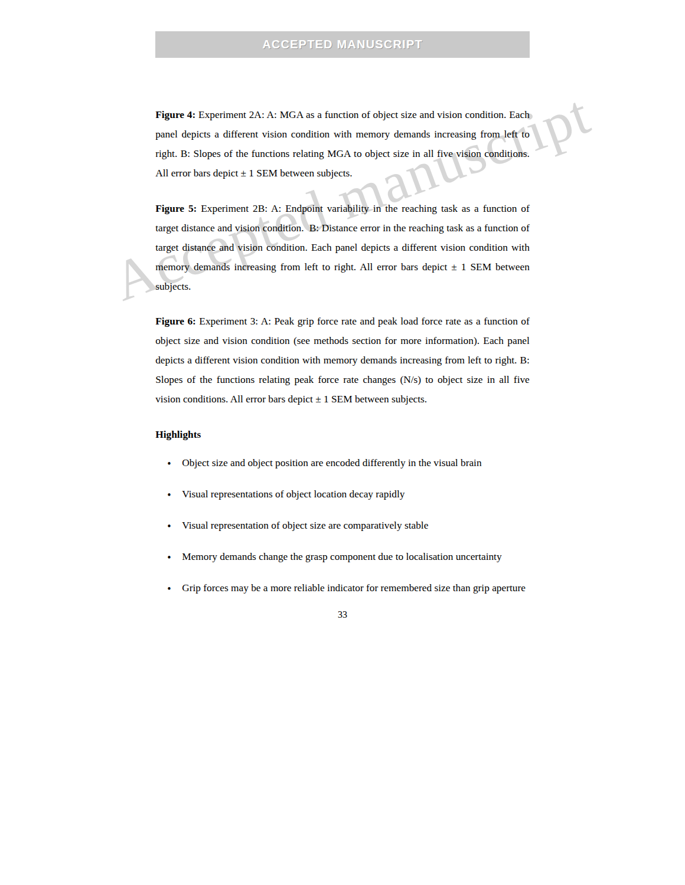ACCEPTED MANUSCRIPT
Accepted manuscript
Figure 4: Experiment 2A: A: MGA as a function of object size and vision condition. Each panel depicts a different vision condition with memory demands increasing from left to right. B: Slopes of the functions relating MGA to object size in all five vision conditions. All error bars depict ± 1 SEM between subjects.
Figure 5: Experiment 2B: A: Endpoint variability in the reaching task as a function of target distance and vision condition. B: Distance error in the reaching task as a function of target distance and vision condition. Each panel depicts a different vision condition with memory demands increasing from left to right. All error bars depict ± 1 SEM between subjects.
Figure 6: Experiment 3: A: Peak grip force rate and peak load force rate as a function of object size and vision condition (see methods section for more information). Each panel depicts a different vision condition with memory demands increasing from left to right. B: Slopes of the functions relating peak force rate changes (N/s) to object size in all five vision conditions. All error bars depict ± 1 SEM between subjects.
Highlights
Object size and object position are encoded differently in the visual brain
Visual representations of object location decay rapidly
Visual representation of object size are comparatively stable
Memory demands change the grasp component due to localisation uncertainty
Grip forces may be a more reliable indicator for remembered size than grip aperture
33